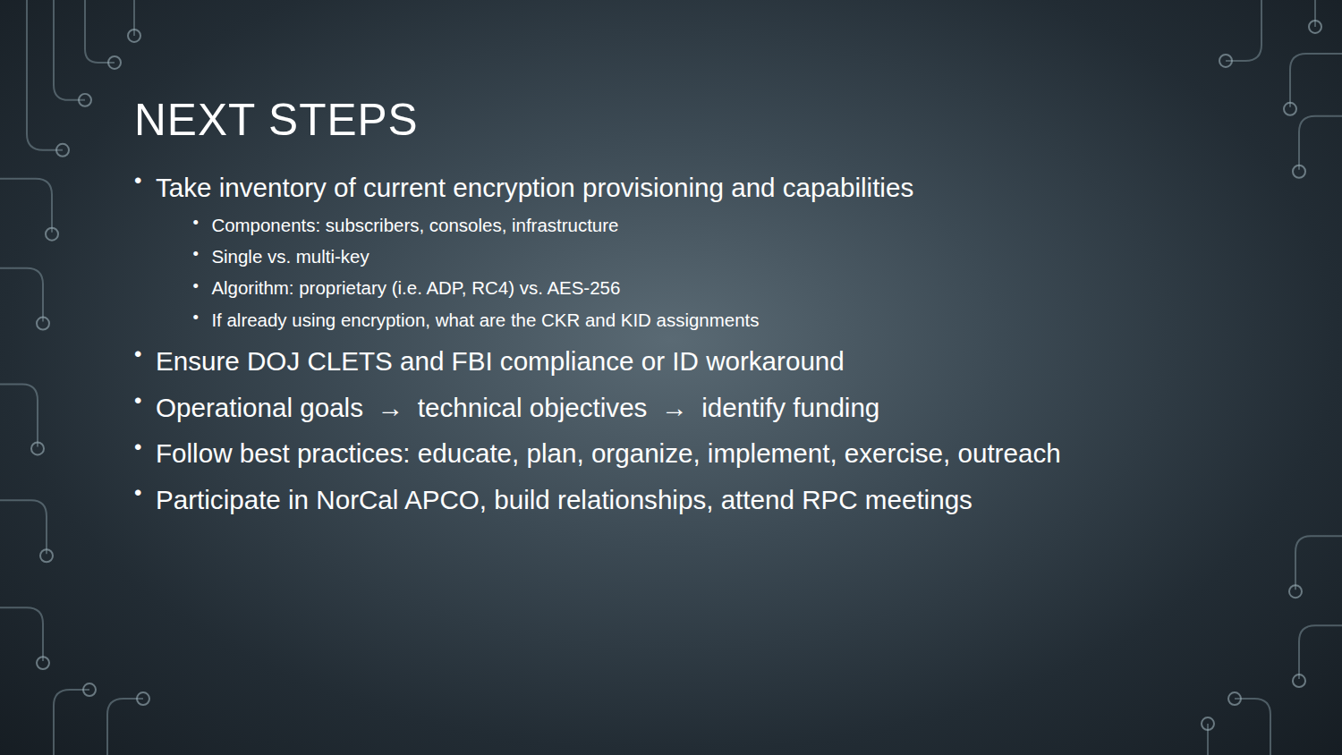Next Steps
Take inventory of current encryption provisioning and capabilities
Components: subscribers, consoles, infrastructure
Single vs. multi-key
Algorithm: proprietary (i.e. ADP, RC4) vs. AES-256
If already using encryption, what are the CKR and KID assignments
Ensure DOJ CLETS and FBI compliance or ID workaround
Operational goals → technical objectives → identify funding
Follow best practices: educate, plan, organize, implement, exercise, outreach
Participate in NorCal APCO, build relationships, attend RPC meetings